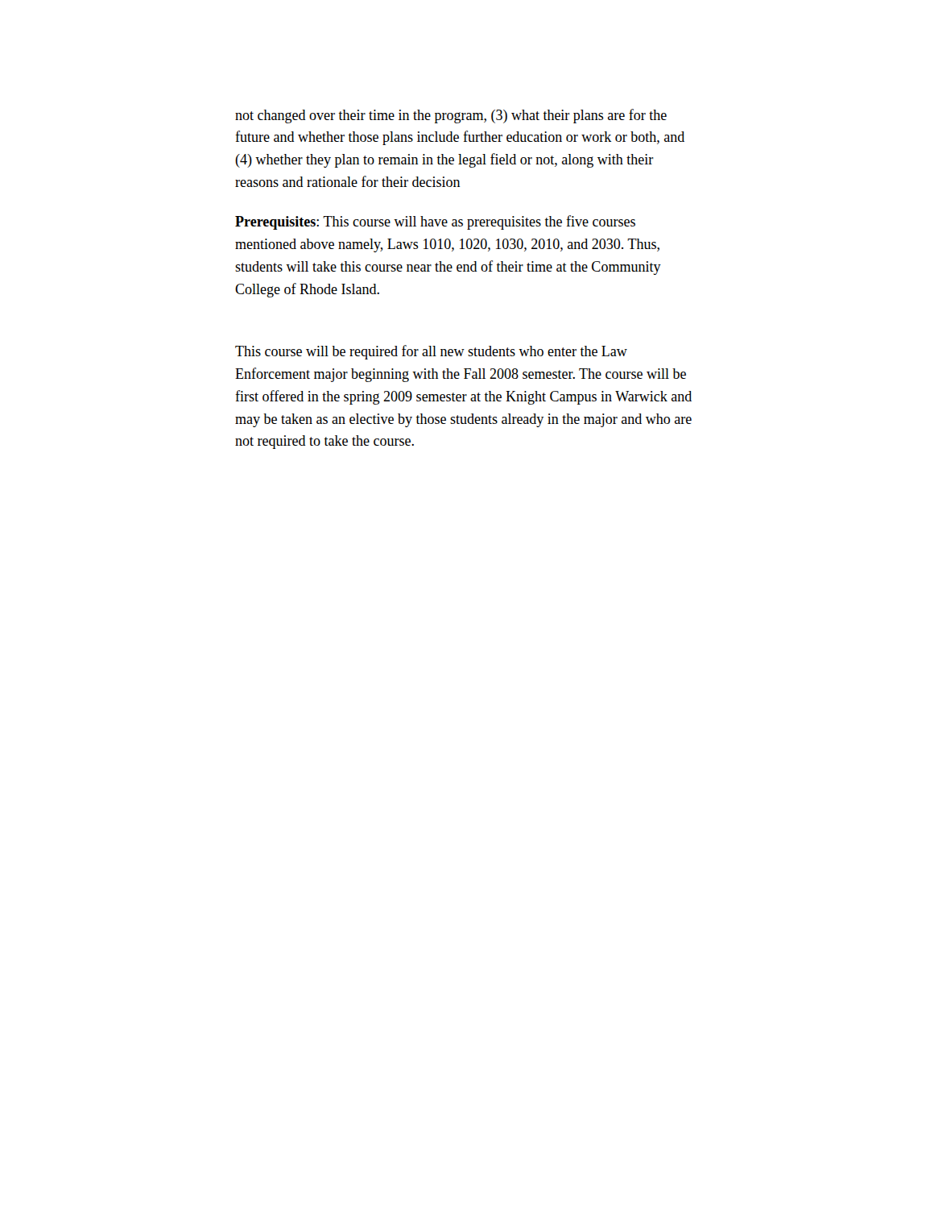not changed over their time in the program, (3) what their plans are for the future and whether those plans include further education or work or both, and (4) whether they plan to remain in the legal field or not, along with their reasons and rationale for their decision
Prerequisites: This course will have as prerequisites the five courses mentioned above namely, Laws 1010, 1020, 1030, 2010, and 2030. Thus, students will take this course near the end of their time at the Community College of Rhode Island.
This course will be required for all new students who enter the Law Enforcement major beginning with the Fall 2008 semester. The course will be first offered in the spring 2009 semester at the Knight Campus in Warwick and may be taken as an elective by those students already in the major and who are not required to take the course.